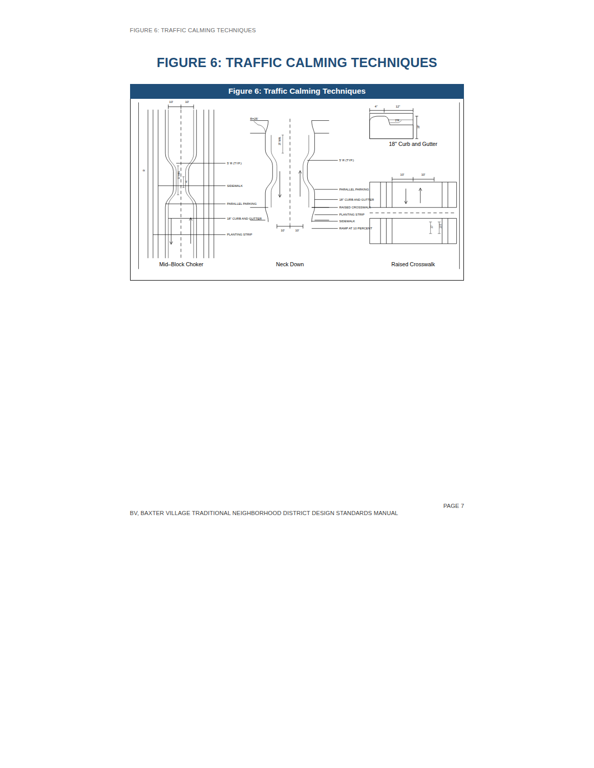Figure 6: Traffic Calming Techniques
FIGURE 6: TRAFFIC CALMING TECHNIQUES
Figure 6: Traffic Calming Techniques
10' 10' 5' R (TYP.) SIDEWALK PARALLEL PARKING 18" CURB AND GUTTER PLANTING STRIP 30' MIN. 6' R Mid–Block Choker R=25' 5' R (TYP.) PARALLEL PARKING 18" CURB AND GUTTER RAISED CROSSWALK PLANTING STRIP SIDEWALK RAMP AT 10 PERCENT 25' MIN. 10' 10' Neck Down 4" 12" 3"R 18" 10' 10' 10' 12.5' 18" Curb and Gutter Raised Crosswalk
PAGE 7
BV, Baxter Village Traditional Neighborhood District Design Standards Manual